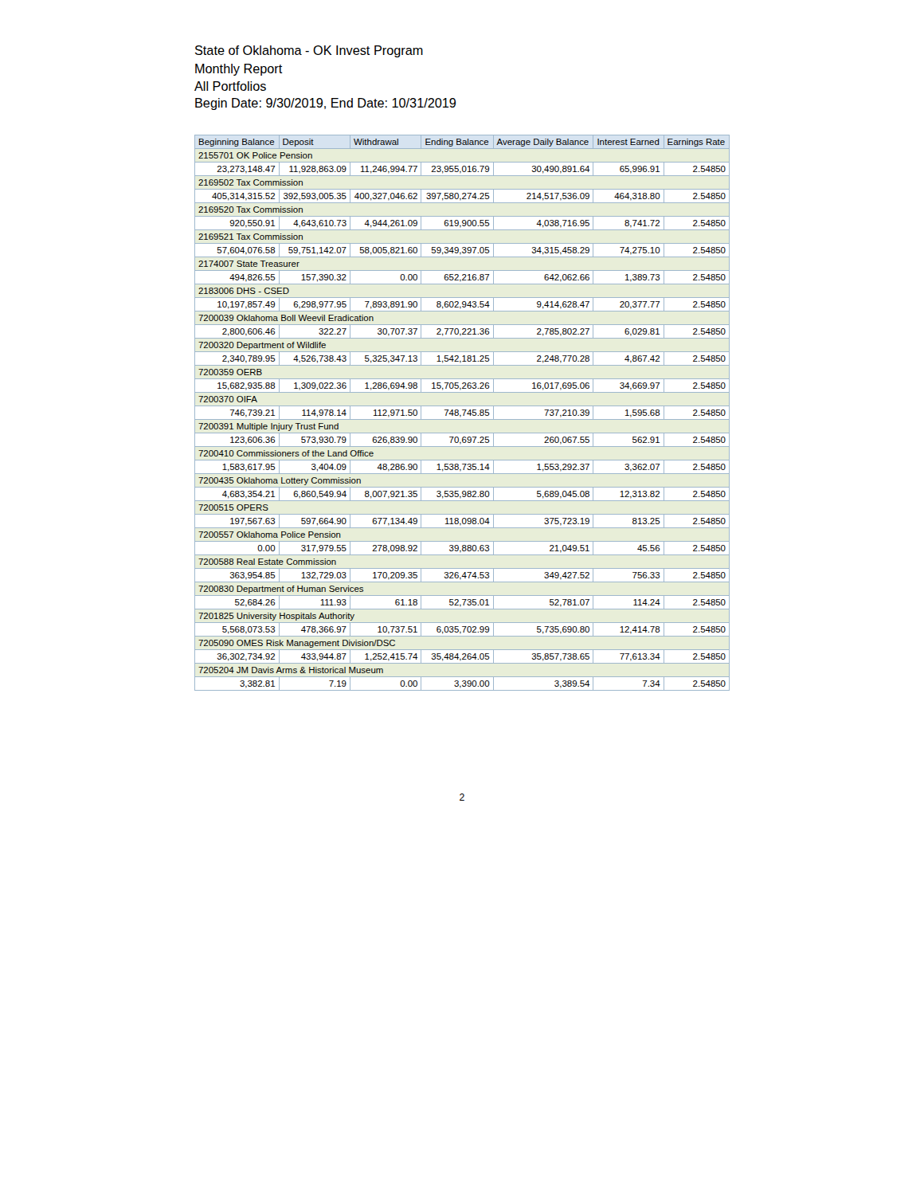State of Oklahoma - OK Invest Program
Monthly Report
All Portfolios
Begin Date: 9/30/2019, End Date: 10/31/2019
| Beginning Balance | Deposit | Withdrawal | Ending Balance | Average Daily Balance | Interest Earned | Earnings Rate |
| --- | --- | --- | --- | --- | --- | --- |
| 2155701 OK Police Pension |
| 23,273,148.47 | 11,928,863.09 | 11,246,994.77 | 23,955,016.79 | 30,490,891.64 | 65,996.91 | 2.54850 |
| 2169502 Tax Commission |
| 405,314,315.52 | 392,593,005.35 | 400,327,046.62 | 397,580,274.25 | 214,517,536.09 | 464,318.80 | 2.54850 |
| 2169520 Tax Commission |
| 920,550.91 | 4,643,610.73 | 4,944,261.09 | 619,900.55 | 4,038,716.95 | 8,741.72 | 2.54850 |
| 2169521 Tax Commission |
| 57,604,076.58 | 59,751,142.07 | 58,005,821.60 | 59,349,397.05 | 34,315,458.29 | 74,275.10 | 2.54850 |
| 2174007 State Treasurer |
| 494,826.55 | 157,390.32 | 0.00 | 652,216.87 | 642,062.66 | 1,389.73 | 2.54850 |
| 2183006 DHS - CSED |
| 10,197,857.49 | 6,298,977.95 | 7,893,891.90 | 8,602,943.54 | 9,414,628.47 | 20,377.77 | 2.54850 |
| 7200039 Oklahoma Boll Weevil Eradication |
| 2,800,606.46 | 322.27 | 30,707.37 | 2,770,221.36 | 2,785,802.27 | 6,029.81 | 2.54850 |
| 7200320 Department of Wildlife |
| 2,340,789.95 | 4,526,738.43 | 5,325,347.13 | 1,542,181.25 | 2,248,770.28 | 4,867.42 | 2.54850 |
| 7200359 OERB |
| 15,682,935.88 | 1,309,022.36 | 1,286,694.98 | 15,705,263.26 | 16,017,695.06 | 34,669.97 | 2.54850 |
| 7200370 OIFA |
| 746,739.21 | 114,978.14 | 112,971.50 | 748,745.85 | 737,210.39 | 1,595.68 | 2.54850 |
| 7200391 Multiple Injury Trust Fund |
| 123,606.36 | 573,930.79 | 626,839.90 | 70,697.25 | 260,067.55 | 562.91 | 2.54850 |
| 7200410 Commissioners of the Land Office |
| 1,583,617.95 | 3,404.09 | 48,286.90 | 1,538,735.14 | 1,553,292.37 | 3,362.07 | 2.54850 |
| 7200435 Oklahoma Lottery Commission |
| 4,683,354.21 | 6,860,549.94 | 8,007,921.35 | 3,535,982.80 | 5,689,045.08 | 12,313.82 | 2.54850 |
| 7200515 OPERS |
| 197,567.63 | 597,664.90 | 677,134.49 | 118,098.04 | 375,723.19 | 813.25 | 2.54850 |
| 7200557 Oklahoma Police Pension |
| 0.00 | 317,979.55 | 278,098.92 | 39,880.63 | 21,049.51 | 45.56 | 2.54850 |
| 7200588 Real Estate Commission |
| 363,954.85 | 132,729.03 | 170,209.35 | 326,474.53 | 349,427.52 | 756.33 | 2.54850 |
| 7200830 Department of Human Services |
| 52,684.26 | 111.93 | 61.18 | 52,735.01 | 52,781.07 | 114.24 | 2.54850 |
| 7201825 University Hospitals Authority |
| 5,568,073.53 | 478,366.97 | 10,737.51 | 6,035,702.99 | 5,735,690.80 | 12,414.78 | 2.54850 |
| 7205090 OMES Risk Management Division/DSC |
| 36,302,734.92 | 433,944.87 | 1,252,415.74 | 35,484,264.05 | 35,857,738.65 | 77,613.34 | 2.54850 |
| 7205204 JM Davis Arms & Historical Museum |
| 3,382.81 | 7.19 | 0.00 | 3,390.00 | 3,389.54 | 7.34 | 2.54850 |
2